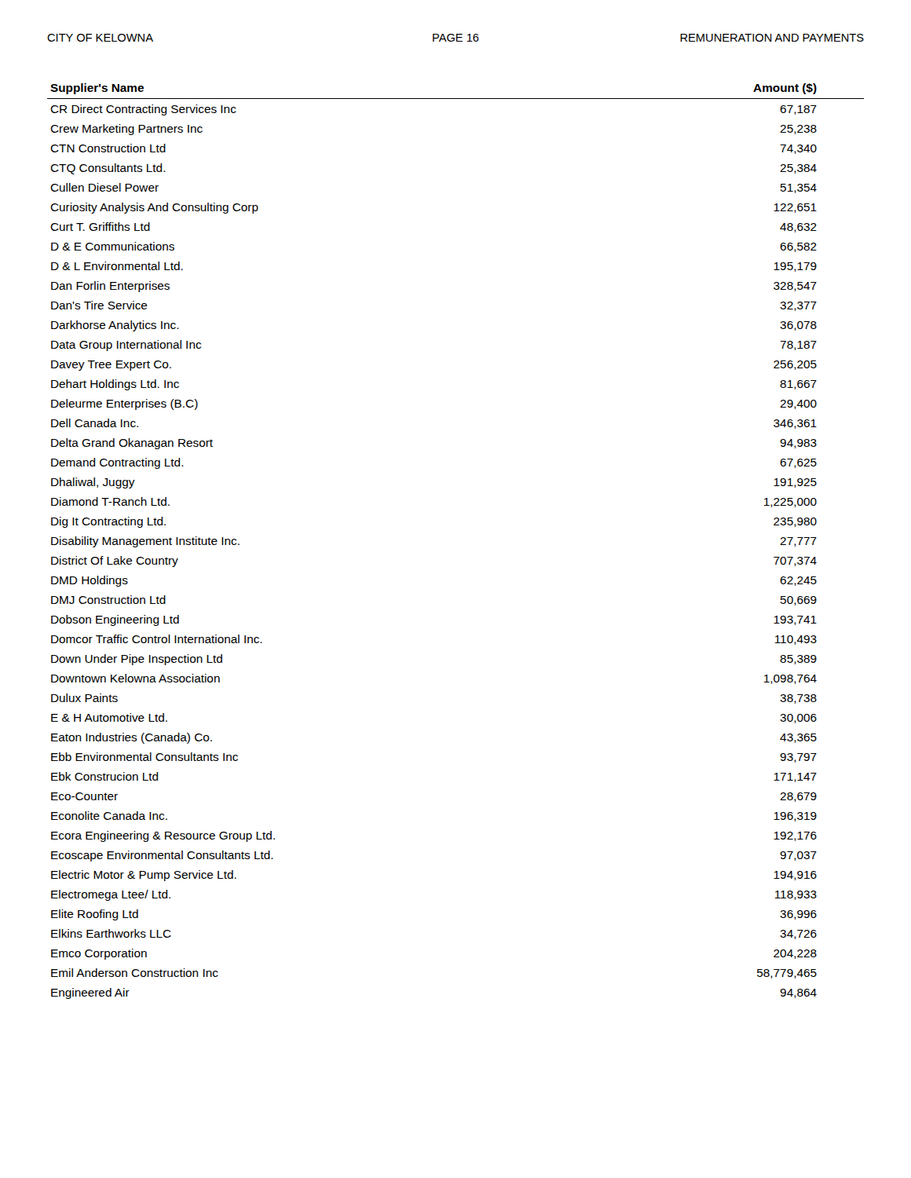CITY OF KELOWNA
PAGE 16
REMUNERATION AND PAYMENTS
| Supplier's Name | Amount ($) |
| --- | --- |
| CR Direct Contracting Services Inc | 67,187 |
| Crew Marketing Partners Inc | 25,238 |
| CTN Construction Ltd | 74,340 |
| CTQ Consultants Ltd. | 25,384 |
| Cullen Diesel Power | 51,354 |
| Curiosity Analysis And Consulting Corp | 122,651 |
| Curt T. Griffiths Ltd | 48,632 |
| D & E Communications | 66,582 |
| D & L Environmental Ltd. | 195,179 |
| Dan Forlin Enterprises | 328,547 |
| Dan's Tire Service | 32,377 |
| Darkhorse Analytics Inc. | 36,078 |
| Data Group International Inc | 78,187 |
| Davey Tree Expert Co. | 256,205 |
| Dehart Holdings Ltd. Inc | 81,667 |
| Deleurme Enterprises (B.C) | 29,400 |
| Dell Canada Inc. | 346,361 |
| Delta Grand Okanagan Resort | 94,983 |
| Demand Contracting Ltd. | 67,625 |
| Dhaliwal, Juggy | 191,925 |
| Diamond T-Ranch Ltd. | 1,225,000 |
| Dig It Contracting Ltd. | 235,980 |
| Disability Management Institute Inc. | 27,777 |
| District Of Lake Country | 707,374 |
| DMD Holdings | 62,245 |
| DMJ Construction Ltd | 50,669 |
| Dobson Engineering Ltd | 193,741 |
| Domcor Traffic Control International Inc. | 110,493 |
| Down Under Pipe Inspection Ltd | 85,389 |
| Downtown Kelowna Association | 1,098,764 |
| Dulux Paints | 38,738 |
| E & H Automotive Ltd. | 30,006 |
| Eaton Industries (Canada) Co. | 43,365 |
| Ebb Environmental Consultants Inc | 93,797 |
| Ebk Construcion Ltd | 171,147 |
| Eco-Counter | 28,679 |
| Econolite Canada Inc. | 196,319 |
| Ecora Engineering & Resource Group Ltd. | 192,176 |
| Ecoscape Environmental Consultants Ltd. | 97,037 |
| Electric Motor & Pump Service Ltd. | 194,916 |
| Electromega Ltee/ Ltd. | 118,933 |
| Elite Roofing Ltd | 36,996 |
| Elkins Earthworks LLC | 34,726 |
| Emco Corporation | 204,228 |
| Emil Anderson Construction Inc | 58,779,465 |
| Engineered Air | 94,864 |